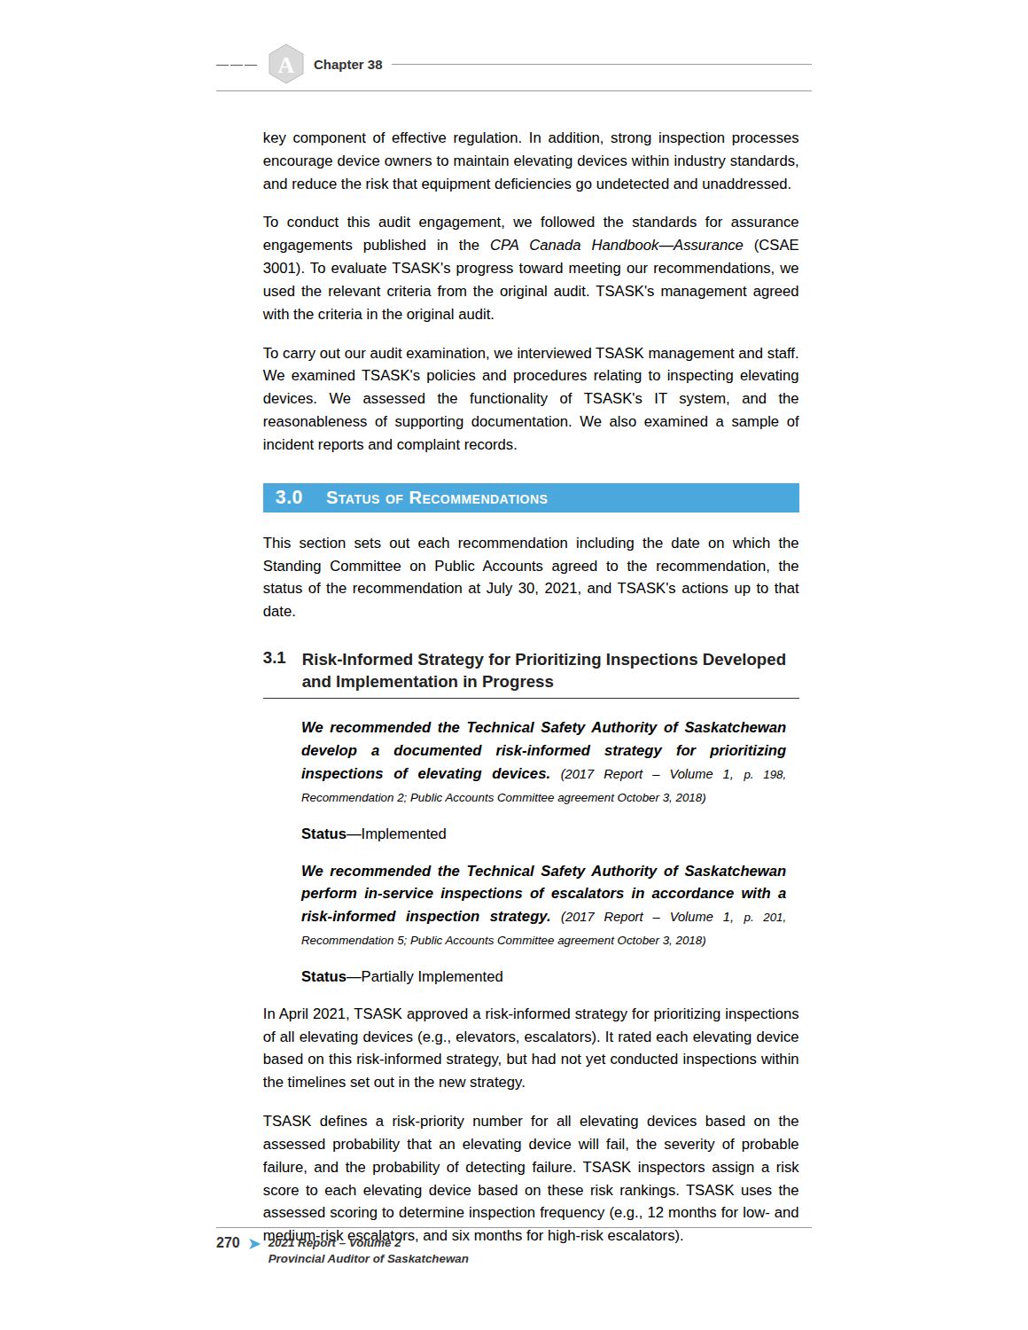———
A
Chapter 38
key component of effective regulation. In addition, strong inspection processes encourage device owners to maintain elevating devices within industry standards, and reduce the risk that equipment deficiencies go undetected and unaddressed.
To conduct this audit engagement, we followed the standards for assurance engagements published in the CPA Canada Handbook—Assurance (CSAE 3001). To evaluate TSASK's progress toward meeting our recommendations, we used the relevant criteria from the original audit. TSASK's management agreed with the criteria in the original audit.
To carry out our audit examination, we interviewed TSASK management and staff. We examined TSASK's policies and procedures relating to inspecting elevating devices. We assessed the functionality of TSASK's IT system, and the reasonableness of supporting documentation. We also examined a sample of incident reports and complaint records.
3.0 Status of Recommendations
This section sets out each recommendation including the date on which the Standing Committee on Public Accounts agreed to the recommendation, the status of the recommendation at July 30, 2021, and TSASK's actions up to that date.
3.1 Risk-Informed Strategy for Prioritizing Inspections Developed and Implementation in Progress
We recommended the Technical Safety Authority of Saskatchewan develop a documented risk-informed strategy for prioritizing inspections of elevating devices. (2017 Report – Volume 1, p. 198, Recommendation 2; Public Accounts Committee agreement October 3, 2018)
Status—Implemented
We recommended the Technical Safety Authority of Saskatchewan perform in-service inspections of escalators in accordance with a risk-informed inspection strategy. (2017 Report – Volume 1, p. 201, Recommendation 5; Public Accounts Committee agreement October 3, 2018)
Status—Partially Implemented
In April 2021, TSASK approved a risk-informed strategy for prioritizing inspections of all elevating devices (e.g., elevators, escalators). It rated each elevating device based on this risk-informed strategy, but had not yet conducted inspections within the timelines set out in the new strategy.
TSASK defines a risk-priority number for all elevating devices based on the assessed probability that an elevating device will fail, the severity of probable failure, and the probability of detecting failure. TSASK inspectors assign a risk score to each elevating device based on these risk rankings. TSASK uses the assessed scoring to determine inspection frequency (e.g., 12 months for low- and medium-risk escalators, and six months for high-risk escalators).
270 ➤
2021 Report – Volume 2
Provincial Auditor of Saskatchewan